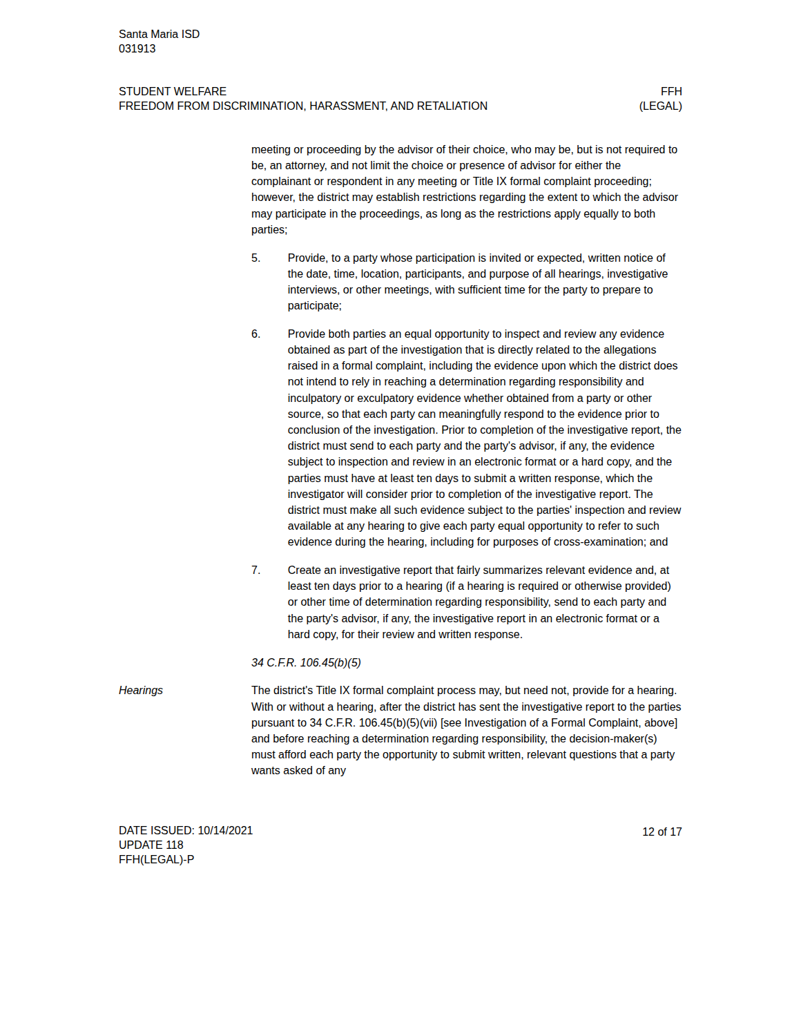Santa Maria ISD
031913
STUDENT WELFARE
FREEDOM FROM DISCRIMINATION, HARASSMENT, AND RETALIATION
FFH
(LEGAL)
meeting or proceeding by the advisor of their choice, who may be, but is not required to be, an attorney, and not limit the choice or presence of advisor for either the complainant or respondent in any meeting or Title IX formal complaint proceeding; however, the district may establish restrictions regarding the extent to which the advisor may participate in the proceedings, as long as the restrictions apply equally to both parties;
5.
Provide, to a party whose participation is invited or expected, written notice of the date, time, location, participants, and purpose of all hearings, investigative interviews, or other meetings, with sufficient time for the party to prepare to participate;
6.
Provide both parties an equal opportunity to inspect and review any evidence obtained as part of the investigation that is directly related to the allegations raised in a formal complaint, including the evidence upon which the district does not intend to rely in reaching a determination regarding responsibility and inculpatory or exculpatory evidence whether obtained from a party or other source, so that each party can meaningfully respond to the evidence prior to conclusion of the investigation. Prior to completion of the investigative report, the district must send to each party and the party's advisor, if any, the evidence subject to inspection and review in an electronic format or a hard copy, and the parties must have at least ten days to submit a written response, which the investigator will consider prior to completion of the investigative report. The district must make all such evidence subject to the parties' inspection and review available at any hearing to give each party equal opportunity to refer to such evidence during the hearing, including for purposes of cross-examination; and
7.
Create an investigative report that fairly summarizes relevant evidence and, at least ten days prior to a hearing (if a hearing is required or otherwise provided) or other time of determination regarding responsibility, send to each party and the party's advisor, if any, the investigative report in an electronic format or a hard copy, for their review and written response.
34 C.F.R. 106.45(b)(5)
Hearings
The district's Title IX formal complaint process may, but need not, provide for a hearing. With or without a hearing, after the district has sent the investigative report to the parties pursuant to 34 C.F.R. 106.45(b)(5)(vii) [see Investigation of a Formal Complaint, above] and before reaching a determination regarding responsibility, the decision-maker(s) must afford each party the opportunity to submit written, relevant questions that a party wants asked of any
DATE ISSUED: 10/14/2021
UPDATE 118
FFH(LEGAL)-P
12 of 17